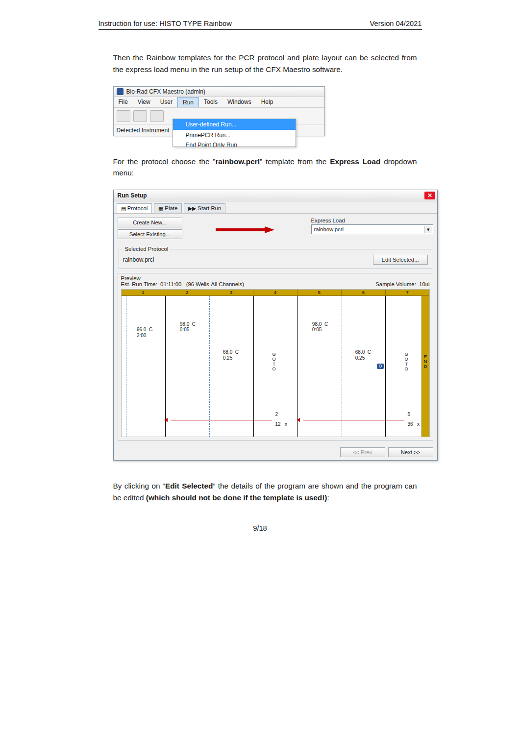Instruction for use: HISTO TYPE Rainbow
Version 04/2021
Then the Rainbow templates for the PCR protocol and plate layout can be selected from the express load menu in the run setup of the CFX Maestro software.
Bio-Rad CFX Maestro (admin)
File View User Run Tools Windows Help
User-defined Run...
PrimePCR Run...
End Point Only Run
Detected Instrument
For the protocol choose the ”rainbow.pcrl” template from the Express Load dropdown menu:
Run Setup ✕
▤ Protocol
▦ Plate
▶▶ Start Run
Create New...
Select Existing...
Express Load
rainbow.pcrl▾
Selected Protocol
rainbow.prcl Edit Selected...
Preview
Est. Run Time: 01:11:00 (96 Wells-All Channels) Sample Volume: 10ul
1
2
3
4
5
6
7
96.0 C
2:00
98.0 C
0:05
68.0 C
0.25
98.0 C
0:05
68.0 C
0.25
G
O
T
O
G
O
T
O
E
N
D
2
12 x
5
36 x
<< Prev
Next >>
By clicking on “Edit Selected” the details of the program are shown and the program can be edited (which should not be done if the template is used!):
9/18